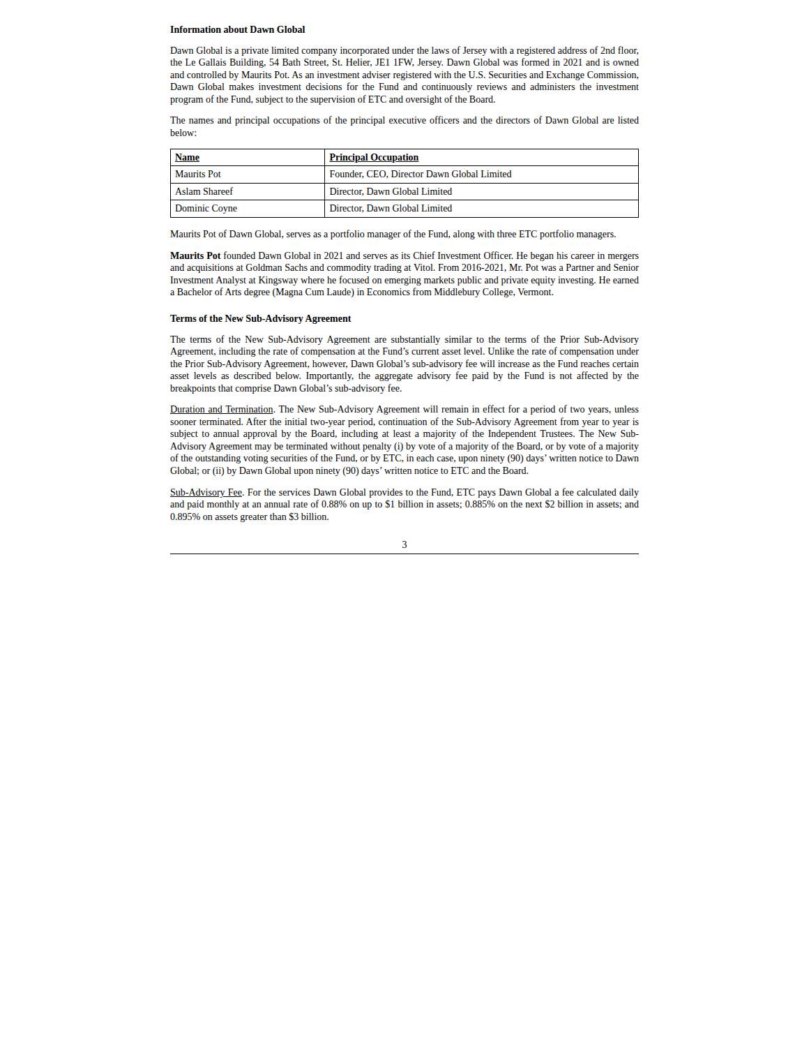Information about Dawn Global
Dawn Global is a private limited company incorporated under the laws of Jersey with a registered address of 2nd floor, the Le Gallais Building, 54 Bath Street, St. Helier, JE1 1FW, Jersey. Dawn Global was formed in 2021 and is owned and controlled by Maurits Pot. As an investment adviser registered with the U.S. Securities and Exchange Commission, Dawn Global makes investment decisions for the Fund and continuously reviews and administers the investment program of the Fund, subject to the supervision of ETC and oversight of the Board.
The names and principal occupations of the principal executive officers and the directors of Dawn Global are listed below:
| Name | Principal Occupation |
| --- | --- |
| Maurits Pot | Founder, CEO, Director Dawn Global Limited |
| Aslam Shareef | Director, Dawn Global Limited |
| Dominic Coyne | Director, Dawn Global Limited |
Maurits Pot of Dawn Global, serves as a portfolio manager of the Fund, along with three ETC portfolio managers.
Maurits Pot founded Dawn Global in 2021 and serves as its Chief Investment Officer. He began his career in mergers and acquisitions at Goldman Sachs and commodity trading at Vitol. From 2016-2021, Mr. Pot was a Partner and Senior Investment Analyst at Kingsway where he focused on emerging markets public and private equity investing. He earned a Bachelor of Arts degree (Magna Cum Laude) in Economics from Middlebury College, Vermont.
Terms of the New Sub-Advisory Agreement
The terms of the New Sub-Advisory Agreement are substantially similar to the terms of the Prior Sub-Advisory Agreement, including the rate of compensation at the Fund’s current asset level. Unlike the rate of compensation under the Prior Sub-Advisory Agreement, however, Dawn Global’s sub-advisory fee will increase as the Fund reaches certain asset levels as described below. Importantly, the aggregate advisory fee paid by the Fund is not affected by the breakpoints that comprise Dawn Global’s sub-advisory fee.
Duration and Termination. The New Sub-Advisory Agreement will remain in effect for a period of two years, unless sooner terminated. After the initial two-year period, continuation of the Sub-Advisory Agreement from year to year is subject to annual approval by the Board, including at least a majority of the Independent Trustees. The New Sub-Advisory Agreement may be terminated without penalty (i) by vote of a majority of the Board, or by vote of a majority of the outstanding voting securities of the Fund, or by ETC, in each case, upon ninety (90) days’ written notice to Dawn Global; or (ii) by Dawn Global upon ninety (90) days’ written notice to ETC and the Board.
Sub-Advisory Fee. For the services Dawn Global provides to the Fund, ETC pays Dawn Global a fee calculated daily and paid monthly at an annual rate of 0.88% on up to $1 billion in assets; 0.885% on the next $2 billion in assets; and 0.895% on assets greater than $3 billion.
3